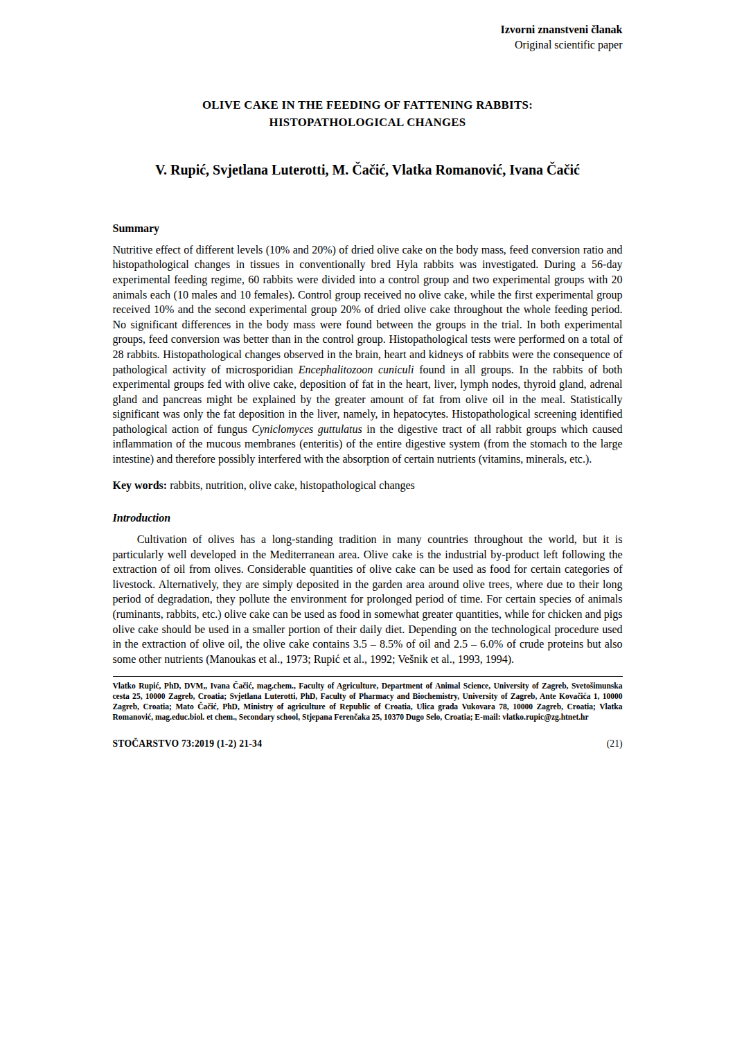Izvorni znanstveni članak
Original scientific paper
OLIVE CAKE IN THE FEEDING OF FATTENING RABBITS:
HISTOPATHOLOGICAL CHANGES
V. Rupić, Svjetlana Luterotti, M. Čačić, Vlatka Romanović, Ivana Čačić
Summary
Nutritive effect of different levels (10% and 20%) of dried olive cake on the body mass, feed conversion ratio and histopathological changes in tissues in conventionally bred Hyla rabbits was investigated. During a 56-day experimental feeding regime, 60 rabbits were divided into a control group and two experimental groups with 20 animals each (10 males and 10 females). Control group received no olive cake, while the first experimental group received 10% and the second experimental group 20% of dried olive cake throughout the whole feeding period. No significant differences in the body mass were found between the groups in the trial. In both experimental groups, feed conversion was better than in the control group. Histopathological tests were performed on a total of 28 rabbits. Histopathological changes observed in the brain, heart and kidneys of rabbits were the consequence of pathological activity of microsporidian Encephalitozoon cuniculi found in all groups. In the rabbits of both experimental groups fed with olive cake, deposition of fat in the heart, liver, lymph nodes, thyroid gland, adrenal gland and pancreas might be explained by the greater amount of fat from olive oil in the meal. Statistically significant was only the fat deposition in the liver, namely, in hepatocytes. Histopathological screening identified pathological action of fungus Cyniclomyces guttulatus in the digestive tract of all rabbit groups which caused inflammation of the mucous membranes (enteritis) of the entire digestive system (from the stomach to the large intestine) and therefore possibly interfered with the absorption of certain nutrients (vitamins, minerals, etc.).
Key words: rabbits, nutrition, olive cake, histopathological changes
Introduction
Cultivation of olives has a long-standing tradition in many countries throughout the world, but it is particularly well developed in the Mediterranean area. Olive cake is the industrial by-product left following the extraction of oil from olives. Considerable quantities of olive cake can be used as food for certain categories of livestock. Alternatively, they are simply deposited in the garden area around olive trees, where due to their long period of degradation, they pollute the environment for prolonged period of time. For certain species of animals (ruminants, rabbits, etc.) olive cake can be used as food in somewhat greater quantities, while for chicken and pigs olive cake should be used in a smaller portion of their daily diet. Depending on the technological procedure used in the extraction of olive oil, the olive cake contains 3.5 – 8.5% of oil and 2.5 – 6.0% of crude proteins but also some other nutrients (Manoukas et al., 1973; Rupić et al., 1992; Vešnik et al., 1993, 1994).
Vlatko Rupić, PhD, DVM,, Ivana Čačić, mag.chem., Faculty of Agriculture, Department of Animal Science, University of Zagreb, Svetošimunska cesta 25, 10000 Zagreb, Croatia; Svjetlana Luterotti, PhD, Faculty of Pharmacy and Biochemistry, University of Zagreb, Ante Kovačića 1, 10000 Zagreb, Croatia; Mato Čačić, PhD, Ministry of agriculture of Republic of Croatia, Ulica grada Vukovara 78, 10000 Zagreb, Croatia; Vlatka Romanović, mag.educ.biol. et chem., Secondary school, Stjepana Ferenčaka 25, 10370 Dugo Selo, Croatia; E-mail: vlatko.rupic@zg.htnet.hr
STOČARSTVO 73:2019 (1-2) 21-34 (21)